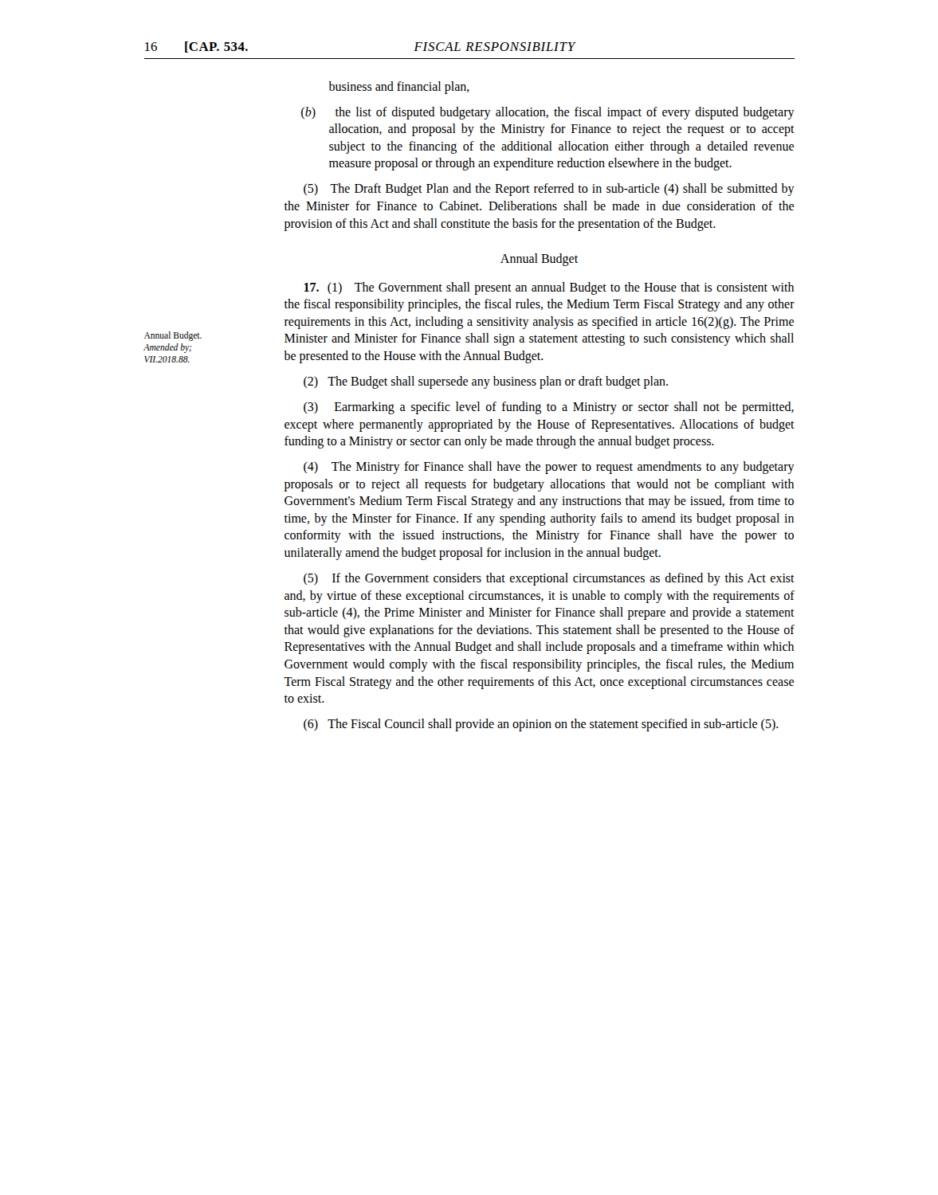16 [CAP. 534. FISCAL RESPONSIBILITY
business and financial plan,
(b) the list of disputed budgetary allocation, the fiscal impact of every disputed budgetary allocation, and proposal by the Ministry for Finance to reject the request or to accept subject to the financing of the additional allocation either through a detailed revenue measure proposal or through an expenditure reduction elsewhere in the budget.
(5) The Draft Budget Plan and the Report referred to in sub-article (4) shall be submitted by the Minister for Finance to Cabinet. Deliberations shall be made in due consideration of the provision of this Act and shall constitute the basis for the presentation of the Budget.
Annual Budget
Annual Budget.
Amended by;
VII.2018.88.
17. (1) The Government shall present an annual Budget to the House that is consistent with the fiscal responsibility principles, the fiscal rules, the Medium Term Fiscal Strategy and any other requirements in this Act, including a sensitivity analysis as specified in article 16(2)(g). The Prime Minister and Minister for Finance shall sign a statement attesting to such consistency which shall be presented to the House with the Annual Budget.
(2) The Budget shall supersede any business plan or draft budget plan.
(3) Earmarking a specific level of funding to a Ministry or sector shall not be permitted, except where permanently appropriated by the House of Representatives. Allocations of budget funding to a Ministry or sector can only be made through the annual budget process.
(4) The Ministry for Finance shall have the power to request amendments to any budgetary proposals or to reject all requests for budgetary allocations that would not be compliant with Government's Medium Term Fiscal Strategy and any instructions that may be issued, from time to time, by the Minster for Finance. If any spending authority fails to amend its budget proposal in conformity with the issued instructions, the Ministry for Finance shall have the power to unilaterally amend the budget proposal for inclusion in the annual budget.
(5) If the Government considers that exceptional circumstances as defined by this Act exist and, by virtue of these exceptional circumstances, it is unable to comply with the requirements of sub-article (4), the Prime Minister and Minister for Finance shall prepare and provide a statement that would give explanations for the deviations. This statement shall be presented to the House of Representatives with the Annual Budget and shall include proposals and a timeframe within which Government would comply with the fiscal responsibility principles, the fiscal rules, the Medium Term Fiscal Strategy and the other requirements of this Act, once exceptional circumstances cease to exist.
(6) The Fiscal Council shall provide an opinion on the statement specified in sub-article (5).